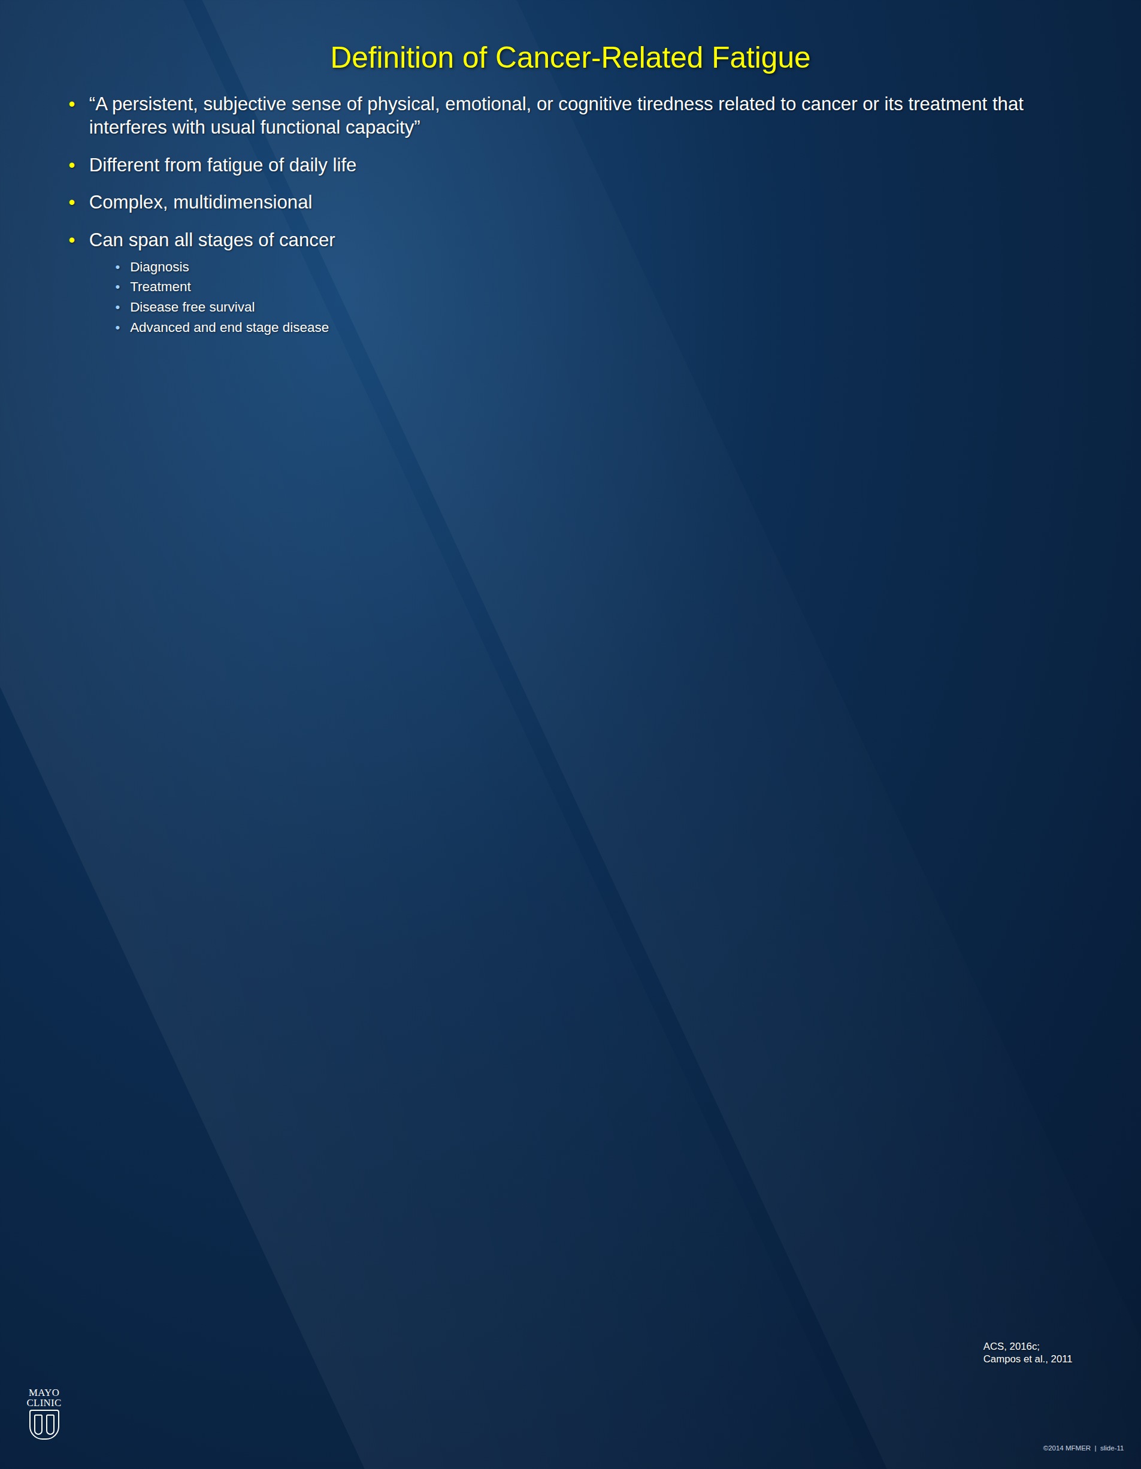Definition of Cancer-Related Fatigue
“A persistent, subjective sense of physical, emotional, or cognitive tiredness related to cancer or its treatment that interferes with usual functional capacity”
Different from fatigue of daily life
Complex, multidimensional
Can span all stages of cancer
Diagnosis
Treatment
Disease free survival
Advanced and end stage disease
ACS, 2016c;
Campos et al., 2011
MAYO
CLINIC
©2014 MFMER | slide-11